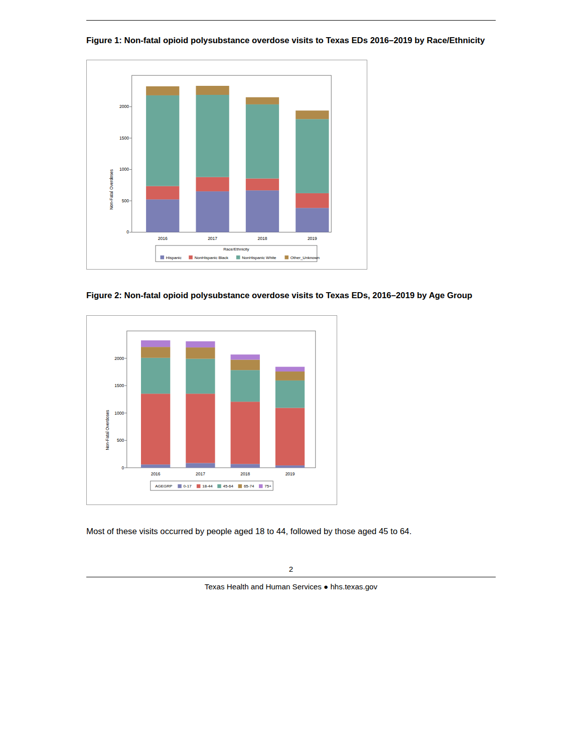Figure 1: Non-fatal opioid polysubstance overdose visits to Texas EDs 2016–2019 by Race/Ethnicity
0 500 1000 1500 2000 Non-Fatal Overdoses 2016 2017 2018 2019 Race/Ethnicity Hispanic NonHispanic Black NonHispanic White Other_Unknown
Figure 2: Non-fatal opioid polysubstance overdose visits to Texas EDs, 2016–2019 by Age Group
0 500 1000 1500 2000 Non-Fatal Overdoses 2016 2017 2018 2019 AGEGRP 0-17 18-44 45-64 65-74 75+
Most of these visits occurred by people aged 18 to 44, followed by those aged 45 to 64.
2
Texas Health and Human Services ● hhs.texas.gov